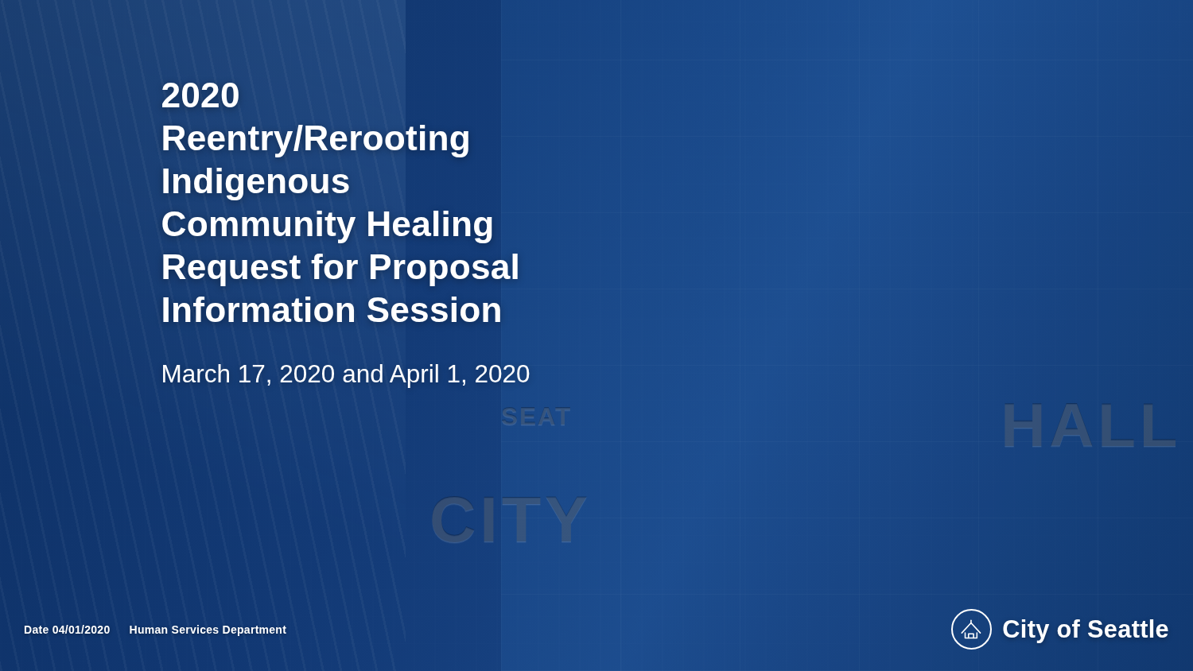Seat Hall City
2020 Reentry/Rerooting Indigenous Community Healing Request for Proposal Information Session
March 17, 2020 and April 1, 2020
Date 04/01/2020 Human Services Department
City of Seattle